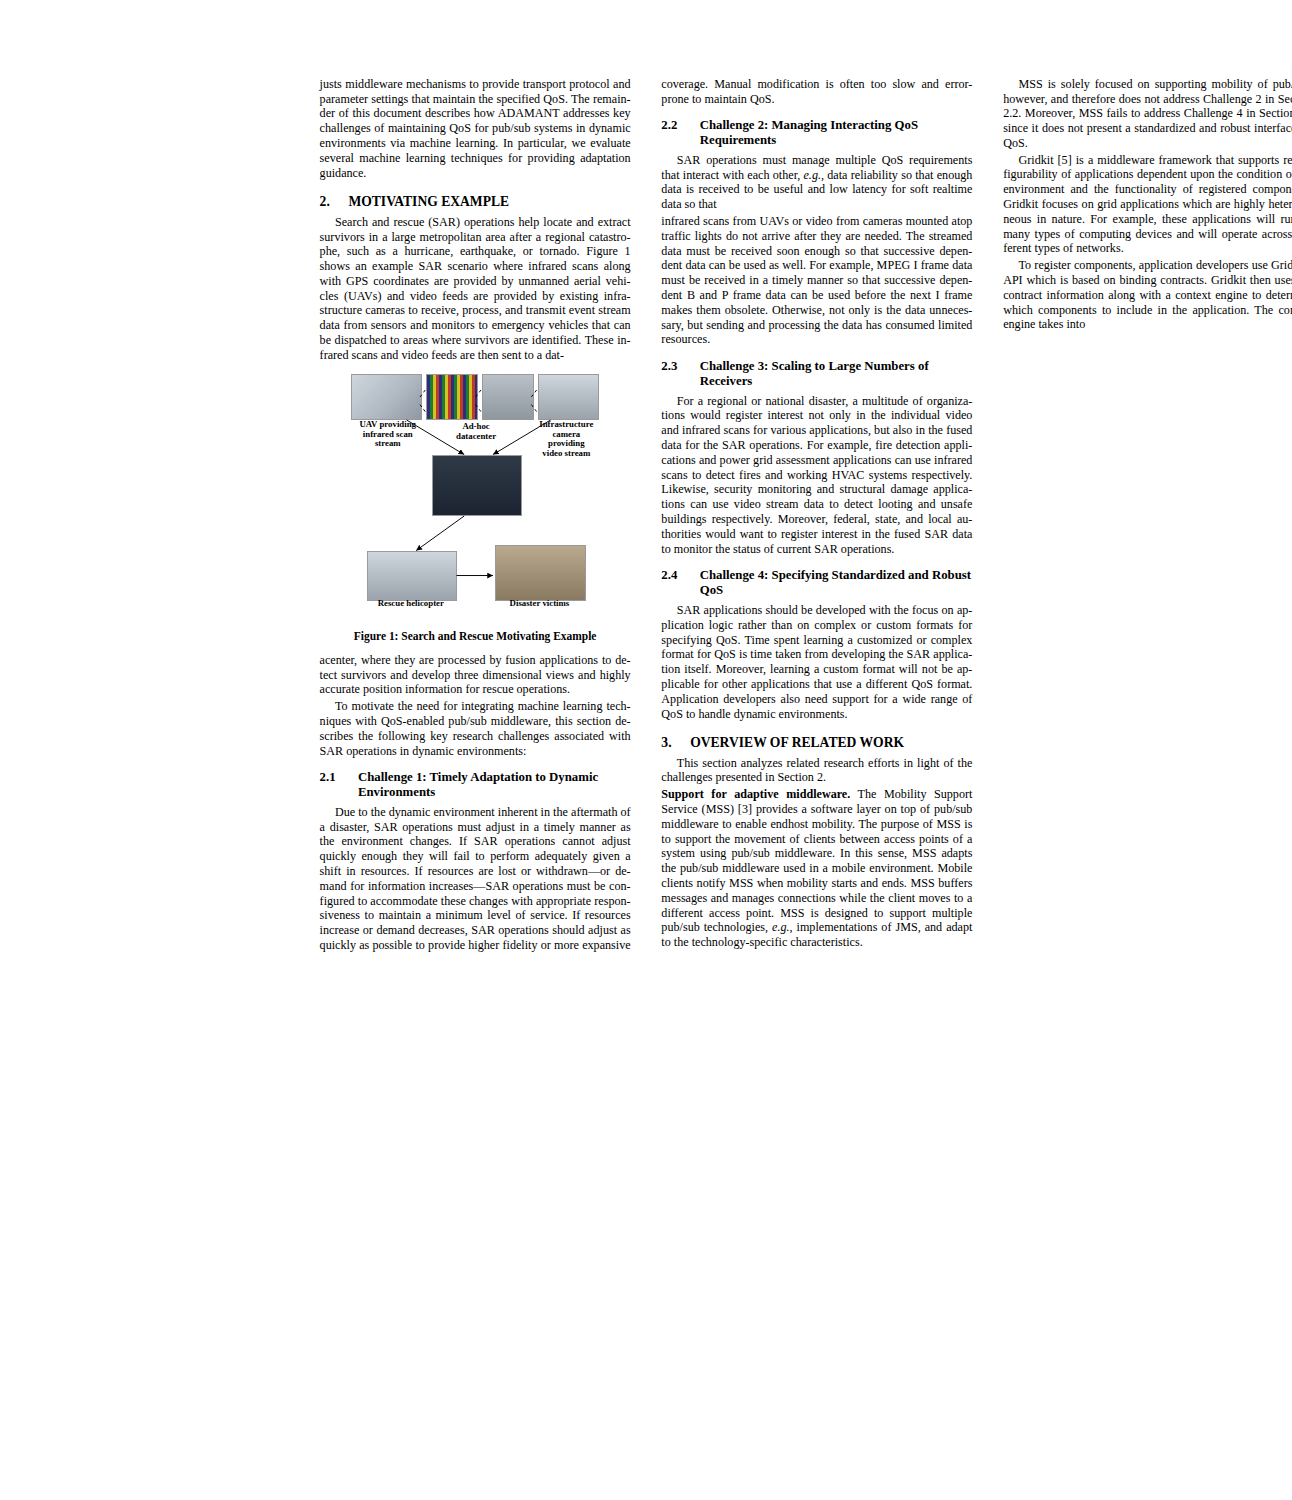justs middleware mechanisms to provide transport protocol and parameter settings that maintain the specified QoS. The remainder of this document describes how ADAMANT addresses key challenges of maintaining QoS for pub/sub systems in dynamic environments via machine learning. In particular, we evaluate several machine learning techniques for providing adaptation guidance.
2. MOTIVATING EXAMPLE
Search and rescue (SAR) operations help locate and extract survivors in a large metropolitan area after a regional catastrophe, such as a hurricane, earthquake, or tornado. Figure 1 shows an example SAR scenario where infrared scans along with GPS coordinates are provided by unmanned aerial vehicles (UAVs) and video feeds are provided by existing infrastructure cameras to receive, process, and transmit event stream data from sensors and monitors to emergency vehicles that can be dispatched to areas where survivors are identified. These infrared scans and video feeds are then sent to a dat-
UAV providing
infrared scan
stream
Ad-hoc
datacenter
Infrastructure
camera
providing
video stream
Rescue helicopter
Disaster victims
Figure 1: Search and Rescue Motivating Example
acenter, where they are processed by fusion applications to detect survivors and develop three dimensional views and highly accurate position information for rescue operations.
To motivate the need for integrating machine learning techniques with QoS-enabled pub/sub middleware, this section describes the following key research challenges associated with SAR operations in dynamic environments:
2.1 Challenge 1: Timely Adaptation to Dynamic Environments
Due to the dynamic environment inherent in the aftermath of a disaster, SAR operations must adjust in a timely manner as the environment changes. If SAR operations cannot adjust quickly enough they will fail to perform adequately given a shift in resources. If resources are lost or withdrawn—or demand for information increases—SAR operations must be configured to accommodate these changes with appropriate responsiveness to maintain a minimum level of service. If resources increase or demand decreases, SAR operations should adjust as quickly as possible to provide higher fidelity or more expansive coverage. Manual modification is often too slow and error-prone to maintain QoS.
2.2 Challenge 2: Managing Interacting QoS Requirements
SAR operations must manage multiple QoS requirements that interact with each other, e.g., data reliability so that enough data is received to be useful and low latency for soft realtime data so that
infrared scans from UAVs or video from cameras mounted atop traffic lights do not arrive after they are needed. The streamed data must be received soon enough so that successive dependent data can be used as well. For example, MPEG I frame data must be received in a timely manner so that successive dependent B and P frame data can be used before the next I frame makes them obsolete. Otherwise, not only is the data unnecessary, but sending and processing the data has consumed limited resources.
2.3 Challenge 3: Scaling to Large Numbers of Receivers
For a regional or national disaster, a multitude of organizations would register interest not only in the individual video and infrared scans for various applications, but also in the fused data for the SAR operations. For example, fire detection applications and power grid assessment applications can use infrared scans to detect fires and working HVAC systems respectively. Likewise, security monitoring and structural damage applications can use video stream data to detect looting and unsafe buildings respectively. Moreover, federal, state, and local authorities would want to register interest in the fused SAR data to monitor the status of current SAR operations.
2.4 Challenge 4: Specifying Standardized and Robust QoS
SAR applications should be developed with the focus on application logic rather than on complex or custom formats for specifying QoS. Time spent learning a customized or complex format for QoS is time taken from developing the SAR application itself. Moreover, learning a custom format will not be applicable for other applications that use a different QoS format. Application developers also need support for a wide range of QoS to handle dynamic environments.
3. OVERVIEW OF RELATED WORK
This section analyzes related research efforts in light of the challenges presented in Section 2.
Support for adaptive middleware. The Mobility Support Service (MSS) [3] provides a software layer on top of pub/sub middleware to enable endhost mobility. The purpose of MSS is to support the movement of clients between access points of a system using pub/sub middleware. In this sense, MSS adapts the pub/sub middleware used in a mobile environment. Mobile clients notify MSS when mobility starts and ends. MSS buffers messages and manages connections while the client moves to a different access point. MSS is designed to support multiple pub/sub technologies, e.g., implementations of JMS, and adapt to the technology-specific characteristics.
MSS is solely focused on supporting mobility of pub/sub, however, and therefore does not address Challenge 2 in Section 2.2. Moreover, MSS fails to address Challenge 4 in Section 2.4 since it does not present a standardized and robust interface for QoS.
Gridkit [5] is a middleware framework that supports reconfigurability of applications dependent upon the condition of the environment and the functionality of registered components. Gridkit focuses on grid applications which are highly heterogeneous in nature. For example, these applications will run on many types of computing devices and will operate across different types of networks.
To register components, application developers use Gridkit’s API which is based on binding contracts. Gridkit then uses the contract information along with a context engine to determine which components to include in the application. The context engine takes into